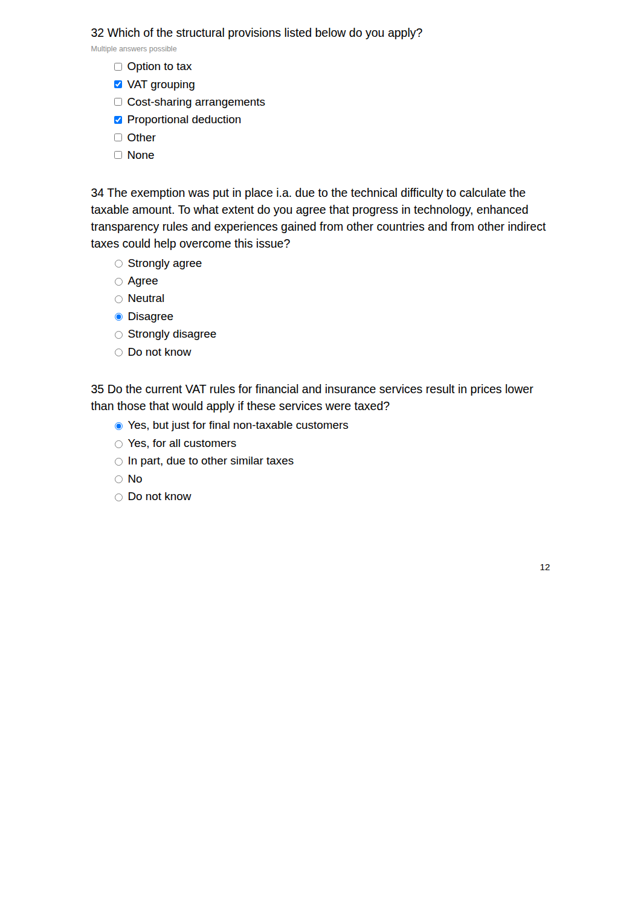32 Which of the structural provisions listed below do you apply?
Multiple answers possible
Option to tax
VAT grouping
Cost-sharing arrangements
Proportional deduction
Other
None
34 The exemption was put in place i.a. due to the technical difficulty to calculate the taxable amount. To what extent do you agree that progress in technology, enhanced transparency rules and experiences gained from other countries and from other indirect taxes could help overcome this issue?
Strongly agree
Agree
Neutral
Disagree
Strongly disagree
Do not know
35 Do the current VAT rules for financial and insurance services result in prices lower than those that would apply if these services were taxed?
Yes, but just for final non-taxable customers
Yes, for all customers
In part, due to other similar taxes
No
Do not know
12